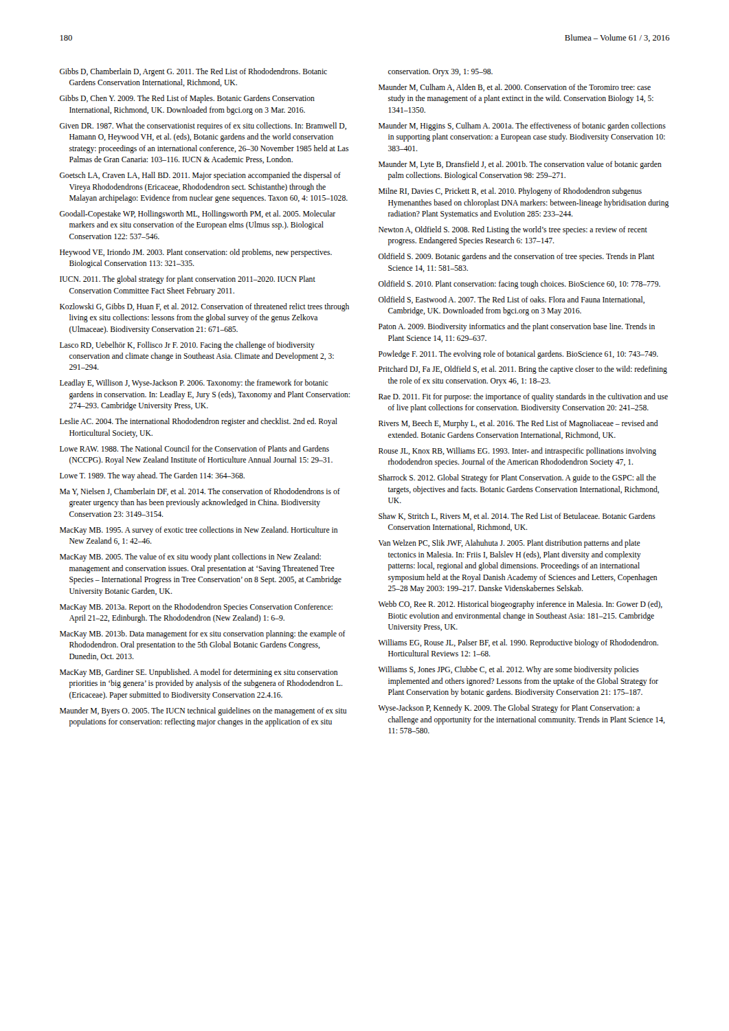180 Blumea – Volume 61 / 3, 2016
Gibbs D, Chamberlain D, Argent G. 2011. The Red List of Rhododendrons. Botanic Gardens Conservation International, Richmond, UK.
Gibbs D, Chen Y. 2009. The Red List of Maples. Botanic Gardens Conservation International, Richmond, UK. Downloaded from bgci.org on 3 Mar. 2016.
Given DR. 1987. What the conservationist requires of ex situ collections. In: Bramwell D, Hamann O, Heywood VH, et al. (eds), Botanic gardens and the world conservation strategy: proceedings of an international conference, 26–30 November 1985 held at Las Palmas de Gran Canaria: 103–116. IUCN & Academic Press, London.
Goetsch LA, Craven LA, Hall BD. 2011. Major speciation accompanied the dispersal of Vireya Rhododendrons (Ericaceae, Rhododendron sect. Schistanthe) through the Malayan archipelago: Evidence from nuclear gene sequences. Taxon 60, 4: 1015–1028.
Goodall-Copestake WP, Hollingsworth ML, Hollingsworth PM, et al. 2005. Molecular markers and ex situ conservation of the European elms (Ulmus ssp.). Biological Conservation 122: 537–546.
Heywood VE, Iriondo JM. 2003. Plant conservation: old problems, new perspectives. Biological Conservation 113: 321–335.
IUCN. 2011. The global strategy for plant conservation 2011–2020. IUCN Plant Conservation Committee Fact Sheet February 2011.
Kozlowski G, Gibbs D, Huan F, et al. 2012. Conservation of threatened relict trees through living ex situ collections: lessons from the global survey of the genus Zelkova (Ulmaceae). Biodiversity Conservation 21: 671–685.
Lasco RD, Uebelhör K, Follisco Jr F. 2010. Facing the challenge of biodiversity conservation and climate change in Southeast Asia. Climate and Development 2, 3: 291–294.
Leadlay E, Willison J, Wyse-Jackson P. 2006. Taxonomy: the framework for botanic gardens in conservation. In: Leadlay E, Jury S (eds), Taxonomy and Plant Conservation: 274–293. Cambridge University Press, UK.
Leslie AC. 2004. The international Rhododendron register and checklist. 2nd ed. Royal Horticultural Society, UK.
Lowe RAW. 1988. The National Council for the Conservation of Plants and Gardens (NCCPG). Royal New Zealand Institute of Horticulture Annual Journal 15: 29–31.
Lowe T. 1989. The way ahead. The Garden 114: 364–368.
Ma Y, Nielsen J, Chamberlain DF, et al. 2014. The conservation of Rhododendrons is of greater urgency than has been previously acknowledged in China. Biodiversity Conservation 23: 3149–3154.
MacKay MB. 1995. A survey of exotic tree collections in New Zealand. Horticulture in New Zealand 6, 1: 42–46.
MacKay MB. 2005. The value of ex situ woody plant collections in New Zealand: management and conservation issues. Oral presentation at ‘Saving Threatened Tree Species – International Progress in Tree Conservation’ on 8 Sept. 2005, at Cambridge University Botanic Garden, UK.
MacKay MB. 2013a. Report on the Rhododendron Species Conservation Conference: April 21–22, Edinburgh. The Rhododendron (New Zealand) 1: 6–9.
MacKay MB. 2013b. Data management for ex situ conservation planning: the example of Rhododendron. Oral presentation to the 5th Global Botanic Gardens Congress, Dunedin, Oct. 2013.
MacKay MB, Gardiner SE. Unpublished. A model for determining ex situ conservation priorities in ‘big genera’ is provided by analysis of the subgenera of Rhododendron L. (Ericaceae). Paper submitted to Biodiversity Conservation 22.4.16.
Maunder M, Byers O. 2005. The IUCN technical guidelines on the management of ex situ populations for conservation: reflecting major changes in the application of ex situ conservation. Oryx 39, 1: 95–98.
Maunder M, Culham A, Alden B, et al. 2000. Conservation of the Toromiro tree: case study in the management of a plant extinct in the wild. Conservation Biology 14, 5: 1341–1350.
Maunder M, Higgins S, Culham A. 2001a. The effectiveness of botanic garden collections in supporting plant conservation: a European case study. Biodiversity Conservation 10: 383–401.
Maunder M, Lyte B, Dransfield J, et al. 2001b. The conservation value of botanic garden palm collections. Biological Conservation 98: 259–271.
Milne RI, Davies C, Prickett R, et al. 2010. Phylogeny of Rhododendron subgenus Hymenanthes based on chloroplast DNA markers: between-lineage hybridisation during radiation? Plant Systematics and Evolution 285: 233–244.
Newton A, Oldfield S. 2008. Red Listing the world’s tree species: a review of recent progress. Endangered Species Research 6: 137–147.
Oldfield S. 2009. Botanic gardens and the conservation of tree species. Trends in Plant Science 14, 11: 581–583.
Oldfield S. 2010. Plant conservation: facing tough choices. BioScience 60, 10: 778–779.
Oldfield S, Eastwood A. 2007. The Red List of oaks. Flora and Fauna International, Cambridge, UK. Downloaded from bgci.org on 3 May 2016.
Paton A. 2009. Biodiversity informatics and the plant conservation base line. Trends in Plant Science 14, 11: 629–637.
Powledge F. 2011. The evolving role of botanical gardens. BioScience 61, 10: 743–749.
Pritchard DJ, Fa JE, Oldfield S, et al. 2011. Bring the captive closer to the wild: redefining the role of ex situ conservation. Oryx 46, 1: 18–23.
Rae D. 2011. Fit for purpose: the importance of quality standards in the cultivation and use of live plant collections for conservation. Biodiversity Conservation 20: 241–258.
Rivers M, Beech E, Murphy L, et al. 2016. The Red List of Magnoliaceae – revised and extended. Botanic Gardens Conservation International, Richmond, UK.
Rouse JL, Knox RB, Williams EG. 1993. Inter- and intraspecific pollinations involving rhododendron species. Journal of the American Rhododendron Society 47, 1.
Sharrock S. 2012. Global Strategy for Plant Conservation. A guide to the GSPC: all the targets, objectives and facts. Botanic Gardens Conservation International, Richmond, UK.
Shaw K, Stritch L, Rivers M, et al. 2014. The Red List of Betulaceae. Botanic Gardens Conservation International, Richmond, UK.
Van Welzen PC, Slik JWF, Alahuhuta J. 2005. Plant distribution patterns and plate tectonics in Malesia. In: Friis I, Balslev H (eds), Plant diversity and complexity patterns: local, regional and global dimensions. Proceedings of an international symposium held at the Royal Danish Academy of Sciences and Letters, Copenhagen 25–28 May 2003: 199–217. Danske Videnskabernes Selskab.
Webb CO, Ree R. 2012. Historical biogeography inference in Malesia. In: Gower D (ed), Biotic evolution and environmental change in Southeast Asia: 181–215. Cambridge University Press, UK.
Williams EG, Rouse JL, Palser BF, et al. 1990. Reproductive biology of Rhododendron. Horticultural Reviews 12: 1–68.
Williams S, Jones JPG, Clubbe C, et al. 2012. Why are some biodiversity policies implemented and others ignored? Lessons from the uptake of the Global Strategy for Plant Conservation by botanic gardens. Biodiversity Conservation 21: 175–187.
Wyse-Jackson P, Kennedy K. 2009. The Global Strategy for Plant Conservation: a challenge and opportunity for the international community. Trends in Plant Science 14, 11: 578–580.